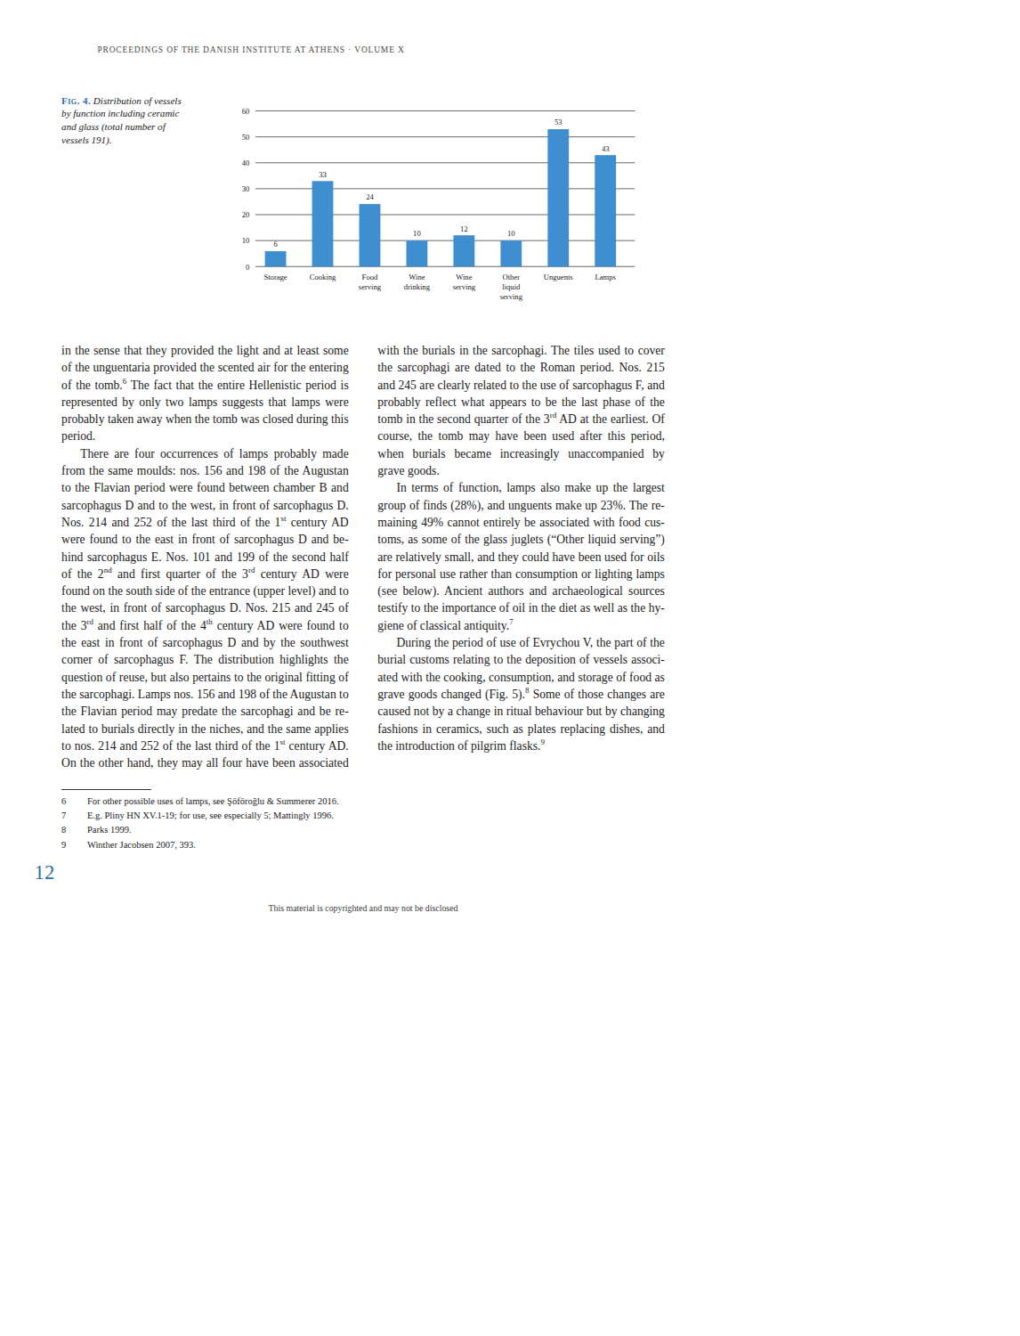Proceedings of the Danish Institute at Athens · Volume X
Fig. 4. Distribution of vessels by function including ceramic and glass (total number of vessels 191).
60 50 40 30 20 10 0 6 33 24 10 12 10 53 43 Storage Cooking Food serving Wine drinking Wine serving Other liquid serving Unguents Lamps
in the sense that they provided the light and at least some of the unguentaria provided the scented air for the entering of the tomb.6 The fact that the entire Hellenistic period is represented by only two lamps suggests that lamps were probably taken away when the tomb was closed during this period.
There are four occurrences of lamps probably made from the same moulds: nos. 156 and 198 of the Augustan to the Flavian period were found between chamber B and sarcophagus D and to the west, in front of sarcophagus D. Nos. 214 and 252 of the last third of the 1st century AD were found to the east in front of sarcophagus D and behind sarcophagus E. Nos. 101 and 199 of the second half of the 2nd and first quarter of the 3rd century AD were found on the south side of the entrance (upper level) and to the west, in front of sarcophagus D. Nos. 215 and 245 of the 3rd and first half of the 4th century AD were found to the east in front of sarcophagus D and by the southwest corner of sarcophagus F. The distribution highlights the question of reuse, but also pertains to the original fitting of the sarcophagi. Lamps nos. 156 and 198 of the Augustan to the Flavian period may predate the sarcophagi and be related to burials directly in the niches, and the same applies to nos. 214 and 252 of the last third of the 1st century AD. On the other hand, they may all four have been associated with the burials in the sarcophagi. The tiles used to cover the sarcophagi are dated to the Roman period. Nos. 215 and 245 are clearly related to the use of sarcophagus F, and probably reflect what appears to be the last phase of the tomb in the second quarter of the 3rd AD at the earliest. Of course, the tomb may have been used after this period, when burials became increasingly unaccompanied by grave goods.
In terms of function, lamps also make up the largest group of finds (28%), and unguents make up 23%. The remaining 49% cannot entirely be associated with food customs, as some of the glass juglets (“Other liquid serving”) are relatively small, and they could have been used for oils for personal use rather than consumption or lighting lamps (see below). Ancient authors and archaeological sources testify to the importance of oil in the diet as well as the hygiene of classical antiquity.7
During the period of use of Evrychou V, the part of the burial customs relating to the deposition of vessels associated with the cooking, consumption, and storage of food as grave goods changed (Fig. 5).8 Some of those changes are caused not by a change in ritual behaviour but by changing fashions in ceramics, such as plates replacing dishes, and the introduction of pilgrim flasks.9
6
For other possible uses of lamps, see Şöföroğlu & Summerer 2016.
7
E.g. Pliny HN XV.1-19; for use, see especially 5; Mattingly 1996.
8
Parks 1999.
9
Winther Jacobsen 2007, 393.
12
This material is copyrighted and may not be disclosed